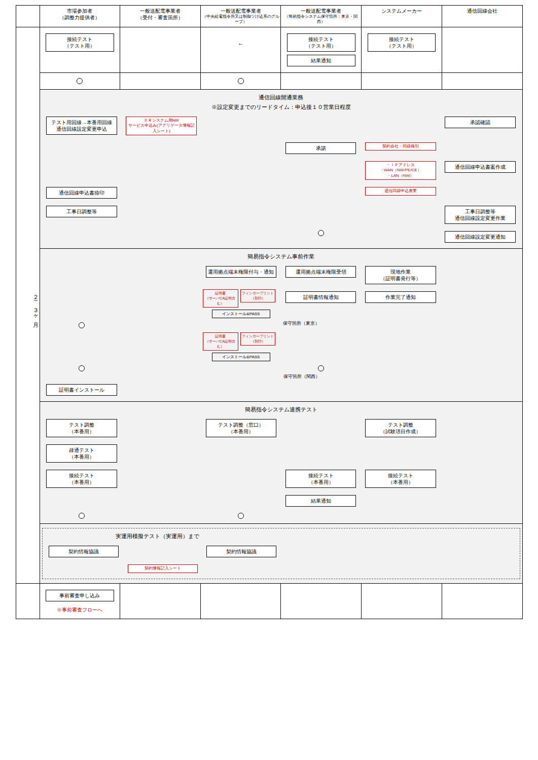| | 市場参加者 （調整力提供者） | 一般送配電事業者 （受付・審査箇所） | 一般送配電事業者 （中央給電指令所又は制御ツけ込系のグループ） | 一般送配電事業者 （簡易指令システム保守箇所：東京・関西） | システムメーカー | 通信回線会社 |
| --- | --- | --- | --- | --- | --- | --- |
| ２～３ヶ月 | 接続テスト （テスト用） | | | 接続テスト （テスト用） 結果通知 | 接続テスト （テスト用） | |
| 通信回線開通業務 ※設定変更までのリードタイム：申込後１０営業日程度 / テスト用回線→本番用回線 通信回線設定変更申込 / ＤＲシステム用NW サービス申込み(アグリゲータ情報記入シート) / / / / 承認確認 / / / / / 承諾 / 契約会社・回線種別 / / / / / / / ・ＩＰアドレス ・WAN（NW/PE/CE） ・LAN（NW） / 通信回線申込書案作成 / / 通信回線申込書捺印 / / / / 通信回線申込書案 / / / 工事日調整等 / / / / / 工事日調整等 通信回線設定変更作業 / / / / / / / 通信回線設定変更通知 / |
| 簡易指令システム事前作業 / / / 運用拠点端末権限付与・通知 / 運用拠点端末権限受領 / 現地作業 （証明書発行等） / / / / / 証明書 （サーバCA証明含む） フィンガープリント（別印） インストール&PASS / 証明書情報通知 / 作業完了通知 / / / / / / 保守箇所（東京） / / / / / / 証明書 （サーバCA証明含む） フィンガープリント（別印） インストール&PASS / / / / / / / / 保守箇所（関西） / / / / 証明書インストール / / / / / / |
| 簡易指令システム連携テスト / テスト調整 （本番用） / / テスト調整（窓口） （本番用） / / テスト調整 （試験項目作成） / / / 疎通テスト （本番用） / / / / / / / 接続テスト （本番用） / / / 接続テスト （本番用） / 接続テスト （本番用） / / / / / / 結果通知 / / / |
| 実運用模擬テスト（実運用）まで / 契約情報協議 / / 契約情報協議 / / / / / / 契約情報記入シート / / / / / |
| | 事前審査申し込み ※事前審査フローへ | | | | | |